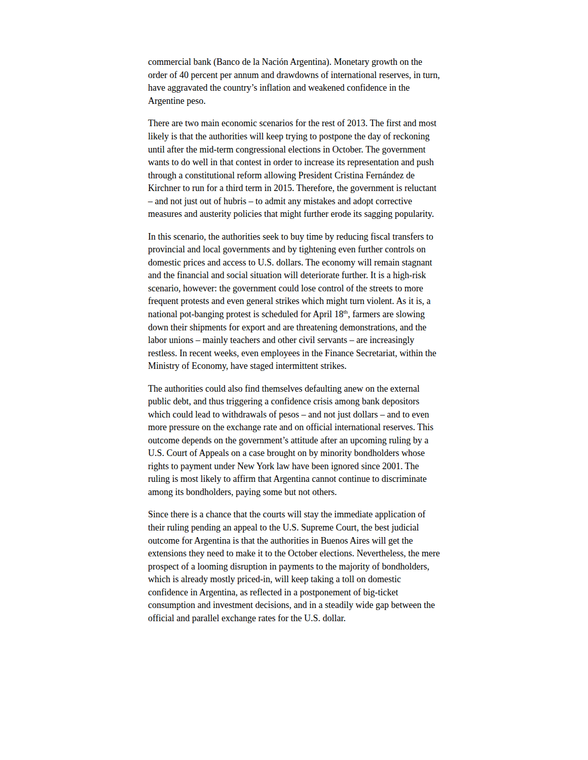commercial bank (Banco de la Nación Argentina). Monetary growth on the order of 40 percent per annum and drawdowns of international reserves, in turn, have aggravated the country’s inflation and weakened confidence in the Argentine peso.
There are two main economic scenarios for the rest of 2013. The first and most likely is that the authorities will keep trying to postpone the day of reckoning until after the mid-term congressional elections in October. The government wants to do well in that contest in order to increase its representation and push through a constitutional reform allowing President Cristina Fernández de Kirchner to run for a third term in 2015. Therefore, the government is reluctant – and not just out of hubris – to admit any mistakes and adopt corrective measures and austerity policies that might further erode its sagging popularity.
In this scenario, the authorities seek to buy time by reducing fiscal transfers to provincial and local governments and by tightening even further controls on domestic prices and access to U.S. dollars. The economy will remain stagnant and the financial and social situation will deteriorate further. It is a high-risk scenario, however: the government could lose control of the streets to more frequent protests and even general strikes which might turn violent. As it is, a national pot-banging protest is scheduled for April 18th, farmers are slowing down their shipments for export and are threatening demonstrations, and the labor unions – mainly teachers and other civil servants – are increasingly restless. In recent weeks, even employees in the Finance Secretariat, within the Ministry of Economy, have staged intermittent strikes.
The authorities could also find themselves defaulting anew on the external public debt, and thus triggering a confidence crisis among bank depositors which could lead to withdrawals of pesos – and not just dollars – and to even more pressure on the exchange rate and on official international reserves. This outcome depends on the government’s attitude after an upcoming ruling by a U.S. Court of Appeals on a case brought on by minority bondholders whose rights to payment under New York law have been ignored since 2001. The ruling is most likely to affirm that Argentina cannot continue to discriminate among its bondholders, paying some but not others.
Since there is a chance that the courts will stay the immediate application of their ruling pending an appeal to the U.S. Supreme Court, the best judicial outcome for Argentina is that the authorities in Buenos Aires will get the extensions they need to make it to the October elections. Nevertheless, the mere prospect of a looming disruption in payments to the majority of bondholders, which is already mostly priced-in, will keep taking a toll on domestic confidence in Argentina, as reflected in a postponement of big-ticket consumption and investment decisions, and in a steadily wide gap between the official and parallel exchange rates for the U.S. dollar.